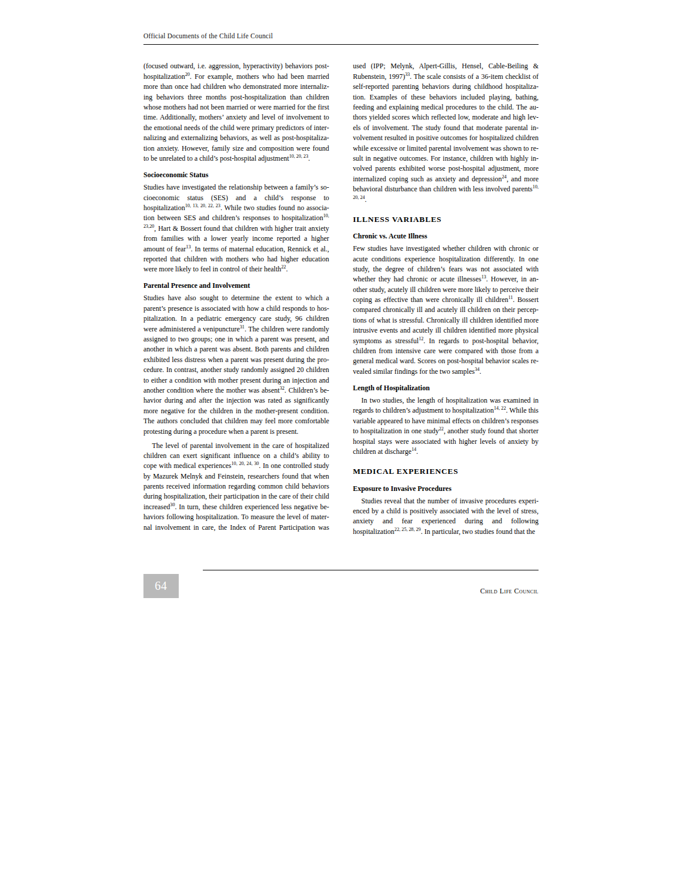Official Documents of the Child Life Council
(focused outward, i.e. aggression, hyperactivity) behaviors post-hospitalization20. For example, mothers who had been married more than once had children who demonstrated more internalizing behaviors three months post-hospitalization than children whose mothers had not been married or were married for the first time. Additionally, mothers’ anxiety and level of involvement to the emotional needs of the child were primary predictors of internalizing and externalizing behaviors, as well as post-hospitalization anxiety. However, family size and composition were found to be unrelated to a child’s post-hospital adjustment10, 20, 23.
Socioeconomic Status
Studies have investigated the relationship between a family’s socioeconomic status (SES) and a child’s response to hospitalization10, 13, 20, 22, 23. While two studies found no association between SES and children’s responses to hospitalization10, 23,20, Hart & Bossert found that children with higher trait anxiety from families with a lower yearly income reported a higher amount of fear13. In terms of maternal education, Rennick et al., reported that children with mothers who had higher education were more likely to feel in control of their health22.
Parental Presence and Involvement
Studies have also sought to determine the extent to which a parent’s presence is associated with how a child responds to hospitalization. In a pediatric emergency care study, 96 children were administered a venipuncture31. The children were randomly assigned to two groups; one in which a parent was present, and another in which a parent was absent. Both parents and children exhibited less distress when a parent was present during the procedure. In contrast, another study randomly assigned 20 children to either a condition with mother present during an injection and another condition where the mother was absent32. Children’s behavior during and after the injection was rated as significantly more negative for the children in the mother-present condition. The authors concluded that children may feel more comfortable protesting during a procedure when a parent is present.
The level of parental involvement in the care of hospitalized children can exert significant influence on a child’s ability to cope with medical experiences10, 20, 24, 30. In one controlled study by Mazurek Melnyk and Feinstein, researchers found that when parents received information regarding common child behaviors during hospitalization, their participation in the care of their child increased30. In turn, these children experienced less negative behaviors following hospitalization. To measure the level of maternal involvement in care, the Index of Parent Participation was used (IPP; Melynk, Alpert-Gillis, Hensel, Cable-Beiling & Rubenstein, 1997)33. The scale consists of a 36-item checklist of self-reported parenting behaviors during childhood hospitalization. Examples of these behaviors included playing, bathing, feeding and explaining medical procedures to the child. The authors yielded scores which reflected low, moderate and high levels of involvement. The study found that moderate parental involvement resulted in positive outcomes for hospitalized children while excessive or limited parental involvement was shown to result in negative outcomes. For instance, children with highly involved parents exhibited worse post-hospital adjustment, more internalized coping such as anxiety and depression24, and more behavioral disturbance than children with less involved parents10, 20, 24.
Illness Variables
Chronic vs. Acute Illness
Few studies have investigated whether children with chronic or acute conditions experience hospitalization differently. In one study, the degree of children’s fears was not associated with whether they had chronic or acute illnesses13. However, in another study, acutely ill children were more likely to perceive their coping as effective than were chronically ill children11. Bossert compared chronically ill and acutely ill children on their perceptions of what is stressful. Chronically ill children identified more intrusive events and acutely ill children identified more physical symptoms as stressful12. In regards to post-hospital behavior, children from intensive care were compared with those from a general medical ward. Scores on post-hospital behavior scales revealed similar findings for the two samples34.
Length of Hospitalization
In two studies, the length of hospitalization was examined in regards to children’s adjustment to hospitalization14, 22. While this variable appeared to have minimal effects on children’s responses to hospitalization in one study22, another study found that shorter hospital stays were associated with higher levels of anxiety by children at discharge14.
Medical Experiences
Exposure to Invasive Procedures
Studies reveal that the number of invasive procedures experienced by a child is positively associated with the level of stress, anxiety and fear experienced during and following hospitalization22, 25, 28, 29. In particular, two studies found that the
64
Child Life Council